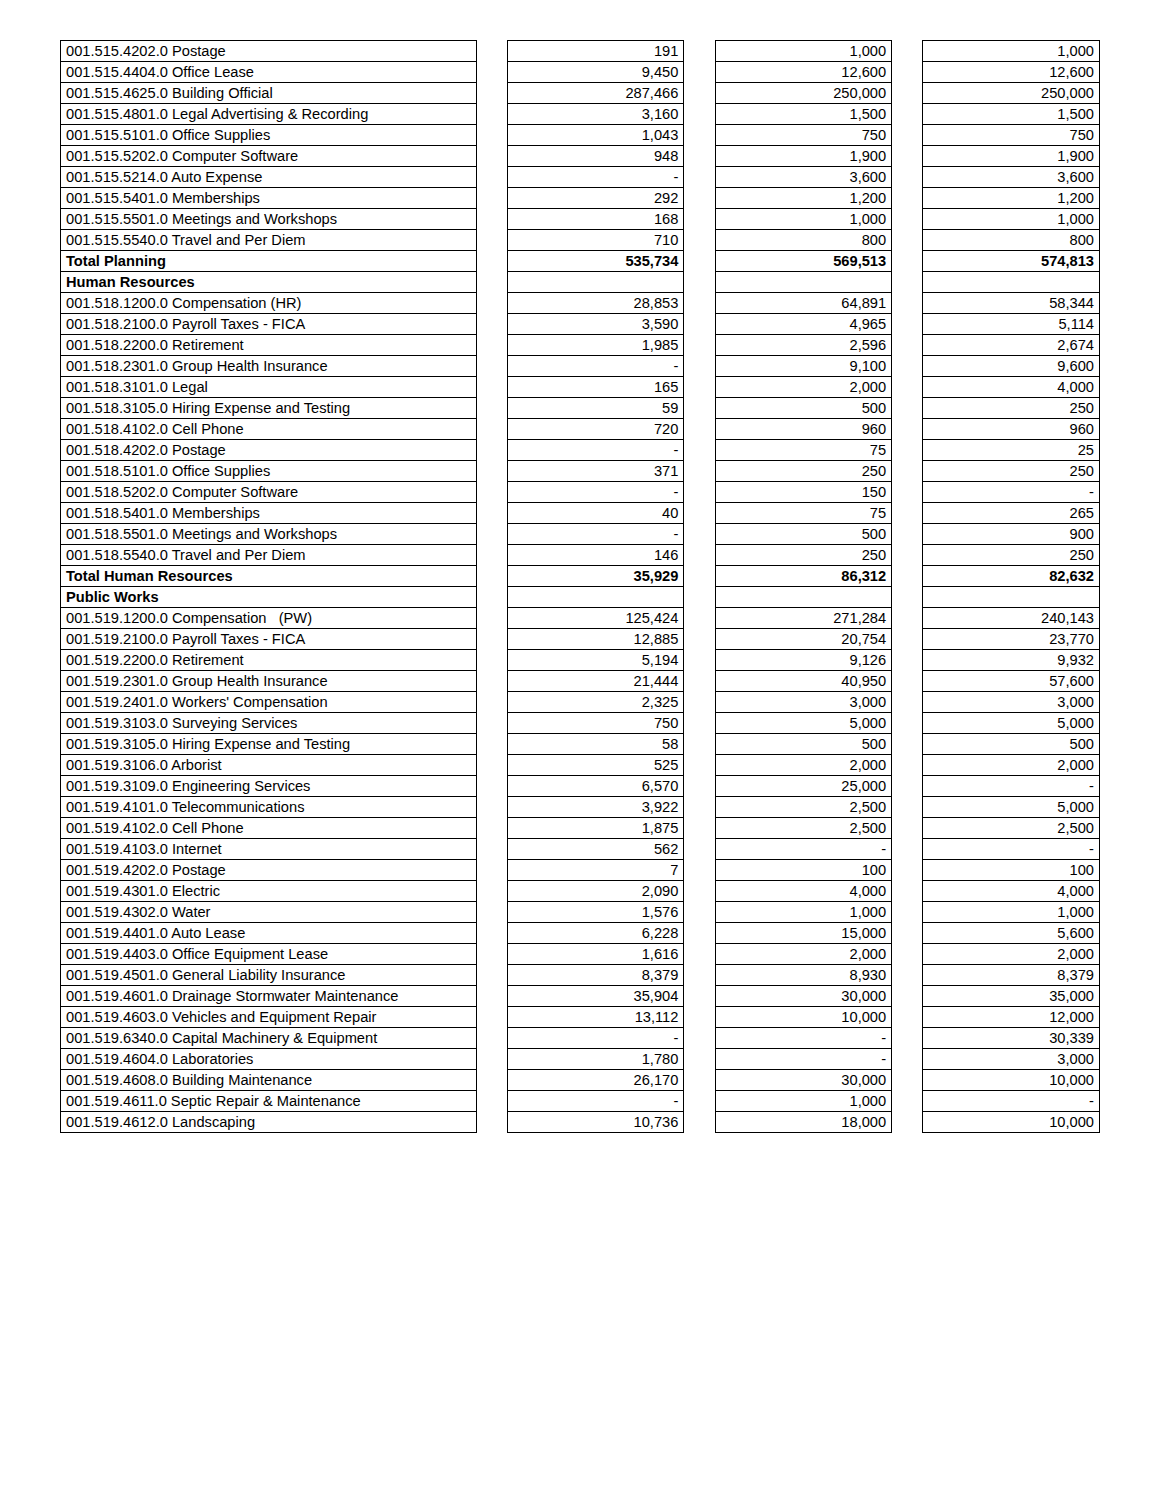| 001.515.4202.0 Postage | | 191 | | 1,000 | | 1,000 |
| 001.515.4404.0 Office Lease | | 9,450 | | 12,600 | | 12,600 |
| 001.515.4625.0 Building Official | | 287,466 | | 250,000 | | 250,000 |
| 001.515.4801.0 Legal Advertising & Recording | | 3,160 | | 1,500 | | 1,500 |
| 001.515.5101.0 Office Supplies | | 1,043 | | 750 | | 750 |
| 001.515.5202.0 Computer Software | | 948 | | 1,900 | | 1,900 |
| 001.515.5214.0 Auto Expense | | - | | 3,600 | | 3,600 |
| 001.515.5401.0 Memberships | | 292 | | 1,200 | | 1,200 |
| 001.515.5501.0 Meetings and Workshops | | 168 | | 1,000 | | 1,000 |
| 001.515.5540.0 Travel and Per Diem | | 710 | | 800 | | 800 |
| Total Planning | | 535,734 | | 569,513 | | 574,813 |
| Human Resources | | | | | | |
| 001.518.1200.0 Compensation (HR) | | 28,853 | | 64,891 | | 58,344 |
| 001.518.2100.0 Payroll Taxes - FICA | | 3,590 | | 4,965 | | 5,114 |
| 001.518.2200.0 Retirement | | 1,985 | | 2,596 | | 2,674 |
| 001.518.2301.0 Group Health Insurance | | - | | 9,100 | | 9,600 |
| 001.518.3101.0 Legal | | 165 | | 2,000 | | 4,000 |
| 001.518.3105.0 Hiring Expense and Testing | | 59 | | 500 | | 250 |
| 001.518.4102.0 Cell Phone | | 720 | | 960 | | 960 |
| 001.518.4202.0 Postage | | - | | 75 | | 25 |
| 001.518.5101.0 Office Supplies | | 371 | | 250 | | 250 |
| 001.518.5202.0 Computer Software | | - | | 150 | | - |
| 001.518.5401.0 Memberships | | 40 | | 75 | | 265 |
| 001.518.5501.0 Meetings and Workshops | | - | | 500 | | 900 |
| 001.518.5540.0 Travel and Per Diem | | 146 | | 250 | | 250 |
| Total Human Resources | | 35,929 | | 86,312 | | 82,632 |
| Public Works | | | | | | |
| 001.519.1200.0 Compensation (PW) | | 125,424 | | 271,284 | | 240,143 |
| 001.519.2100.0 Payroll Taxes - FICA | | 12,885 | | 20,754 | | 23,770 |
| 001.519.2200.0 Retirement | | 5,194 | | 9,126 | | 9,932 |
| 001.519.2301.0 Group Health Insurance | | 21,444 | | 40,950 | | 57,600 |
| 001.519.2401.0 Workers' Compensation | | 2,325 | | 3,000 | | 3,000 |
| 001.519.3103.0 Surveying Services | | 750 | | 5,000 | | 5,000 |
| 001.519.3105.0 Hiring Expense and Testing | | 58 | | 500 | | 500 |
| 001.519.3106.0 Arborist | | 525 | | 2,000 | | 2,000 |
| 001.519.3109.0 Engineering Services | | 6,570 | | 25,000 | | - |
| 001.519.4101.0 Telecommunications | | 3,922 | | 2,500 | | 5,000 |
| 001.519.4102.0 Cell Phone | | 1,875 | | 2,500 | | 2,500 |
| 001.519.4103.0 Internet | | 562 | | - | | - |
| 001.519.4202.0 Postage | | 7 | | 100 | | 100 |
| 001.519.4301.0 Electric | | 2,090 | | 4,000 | | 4,000 |
| 001.519.4302.0 Water | | 1,576 | | 1,000 | | 1,000 |
| 001.519.4401.0 Auto Lease | | 6,228 | | 15,000 | | 5,600 |
| 001.519.4403.0 Office Equipment Lease | | 1,616 | | 2,000 | | 2,000 |
| 001.519.4501.0 General Liability Insurance | | 8,379 | | 8,930 | | 8,379 |
| 001.519.4601.0 Drainage Stormwater Maintenance | | 35,904 | | 30,000 | | 35,000 |
| 001.519.4603.0 Vehicles and Equipment Repair | | 13,112 | | 10,000 | | 12,000 |
| 001.519.6340.0 Capital Machinery & Equipment | | - | | - | | 30,339 |
| 001.519.4604.0 Laboratories | | 1,780 | | - | | 3,000 |
| 001.519.4608.0 Building Maintenance | | 26,170 | | 30,000 | | 10,000 |
| 001.519.4611.0 Septic Repair & Maintenance | | - | | 1,000 | | - |
| 001.519.4612.0 Landscaping | | 10,736 | | 18,000 | | 10,000 |